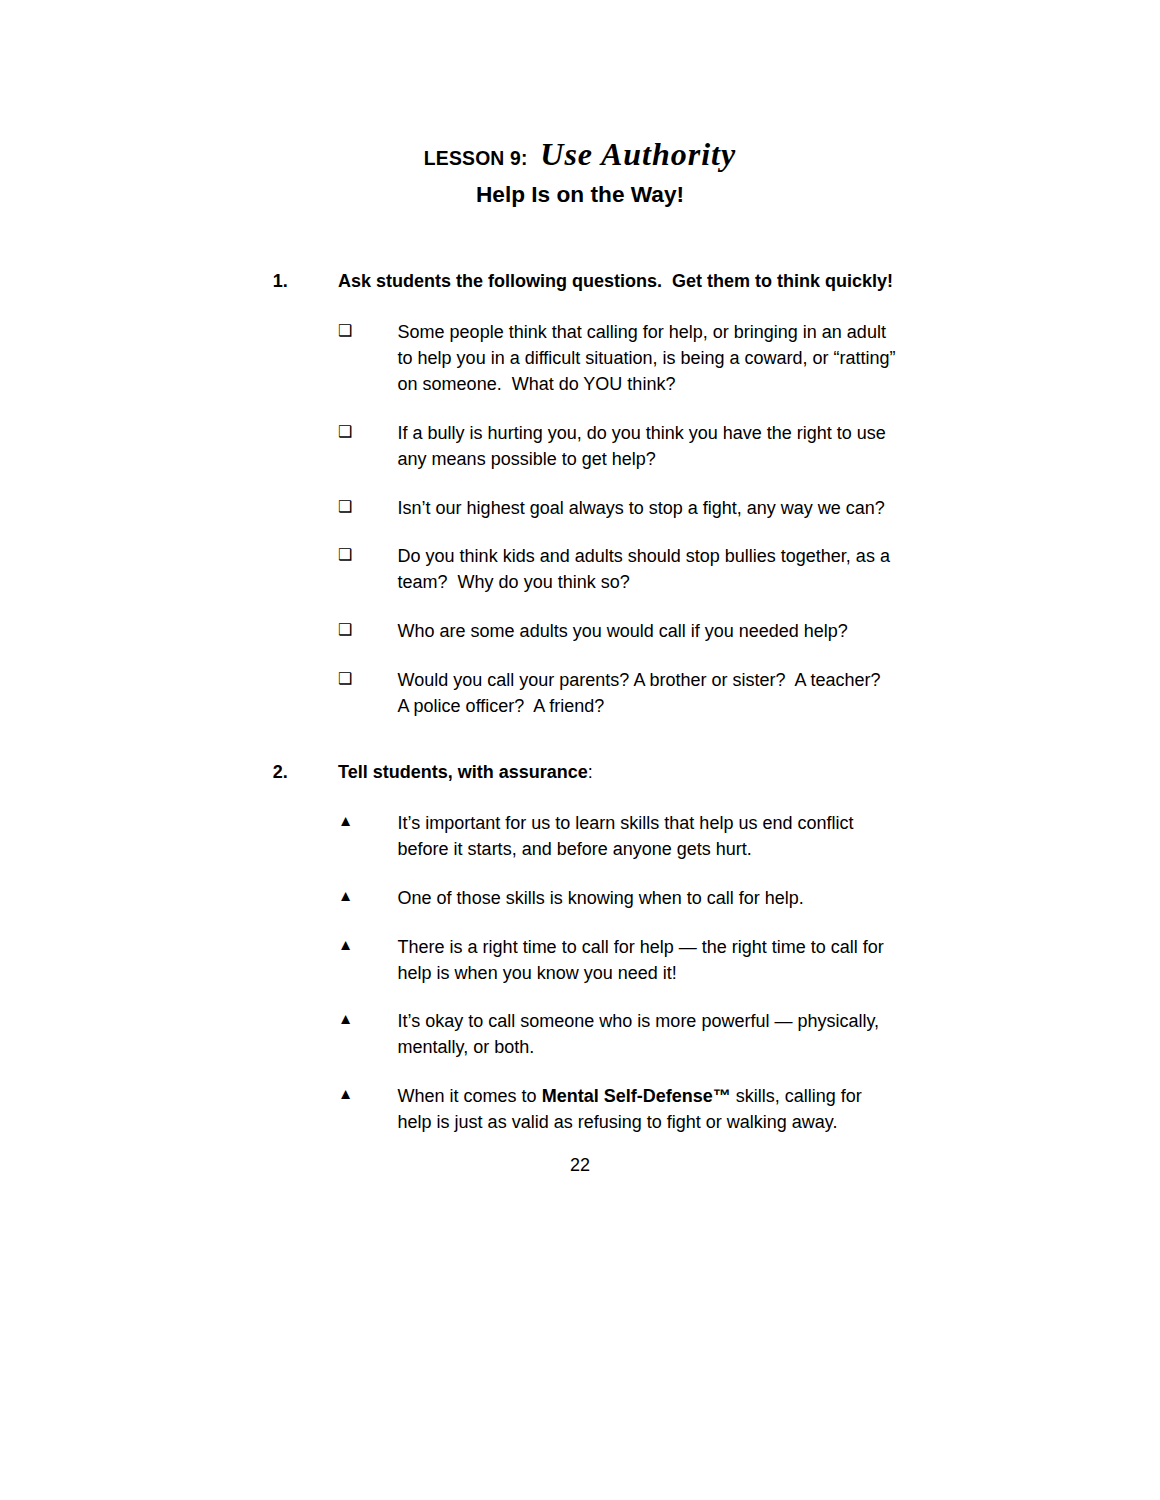LESSON 9: Use Authority Help Is on the Way!
1. Ask students the following questions. Get them to think quickly!
❑ Some people think that calling for help, or bringing in an adult to help you in a difficult situation, is being a coward, or “ratting” on someone. What do YOU think?
❑ If a bully is hurting you, do you think you have the right to use any means possible to get help?
❑ Isn’t our highest goal always to stop a fight, any way we can?
❑ Do you think kids and adults should stop bullies together, as a team? Why do you think so?
❑ Who are some adults you would call if you needed help?
❑ Would you call your parents? A brother or sister? A teacher? A police officer? A friend?
2. Tell students, with assurance:
▲ It’s important for us to learn skills that help us end conflict before it starts, and before anyone gets hurt.
▲ One of those skills is knowing when to call for help.
▲ There is a right time to call for help — the right time to call for help is when you know you need it!
▲ It’s okay to call someone who is more powerful — physically, mentally, or both.
▲ When it comes to Mental Self-Defense™ skills, calling for help is just as valid as refusing to fight or walking away.
22